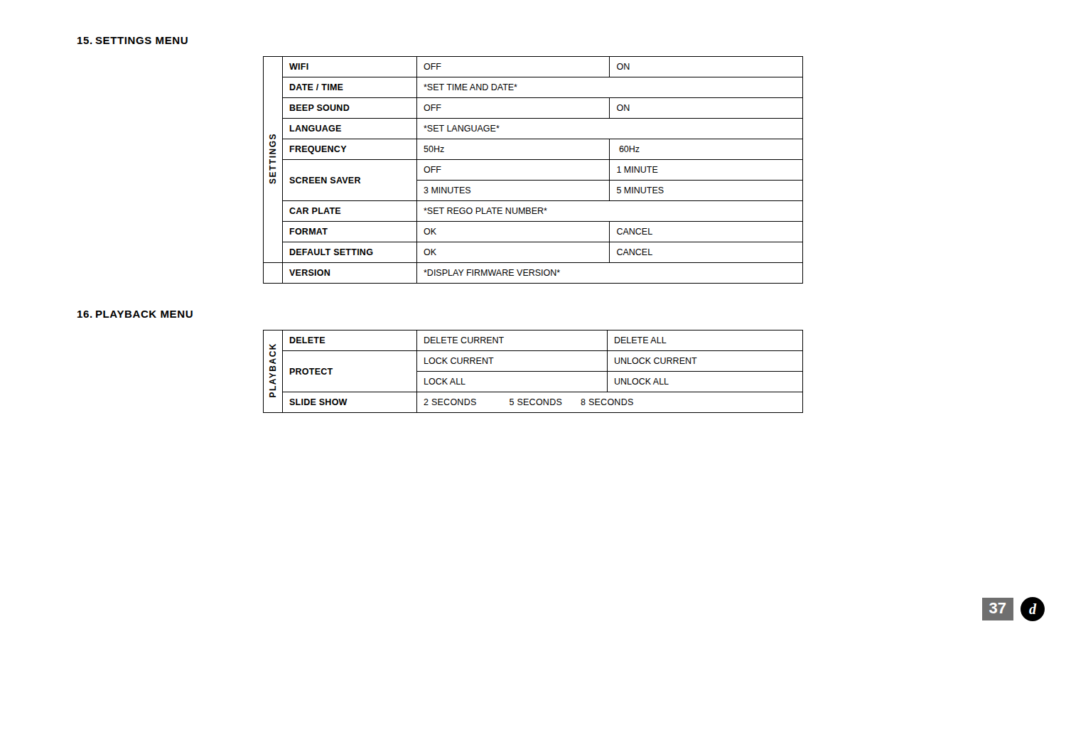15. SETTINGS MENU
| SETTINGS | WIFI | OFF | ON |
| DATE / TIME | *SET TIME AND DATE* |
| BEEP SOUND | OFF | ON |
| LANGUAGE | *SET LANGUAGE* |
| FREQUENCY | 50Hz | 60Hz |
| SCREEN SAVER | OFF | 1 MINUTE |
| 3 MINUTES | 5 MINUTES |
| CAR PLATE | *SET REGO PLATE NUMBER* |
| FORMAT | OK | CANCEL |
| DEFAULT SETTING | OK | CANCEL |
| | VERSION | *DISPLAY FIRMWARE VERSION* |
16. PLAYBACK MENU
| PLAYBACK | DELETE | DELETE CURRENT | DELETE ALL |
| PROTECT | LOCK CURRENT | UNLOCK CURRENT |
| LOCK ALL | UNLOCK ALL |
| SLIDE SHOW | 2 SECONDS 5 SECONDS 8 SECONDS |
37
d